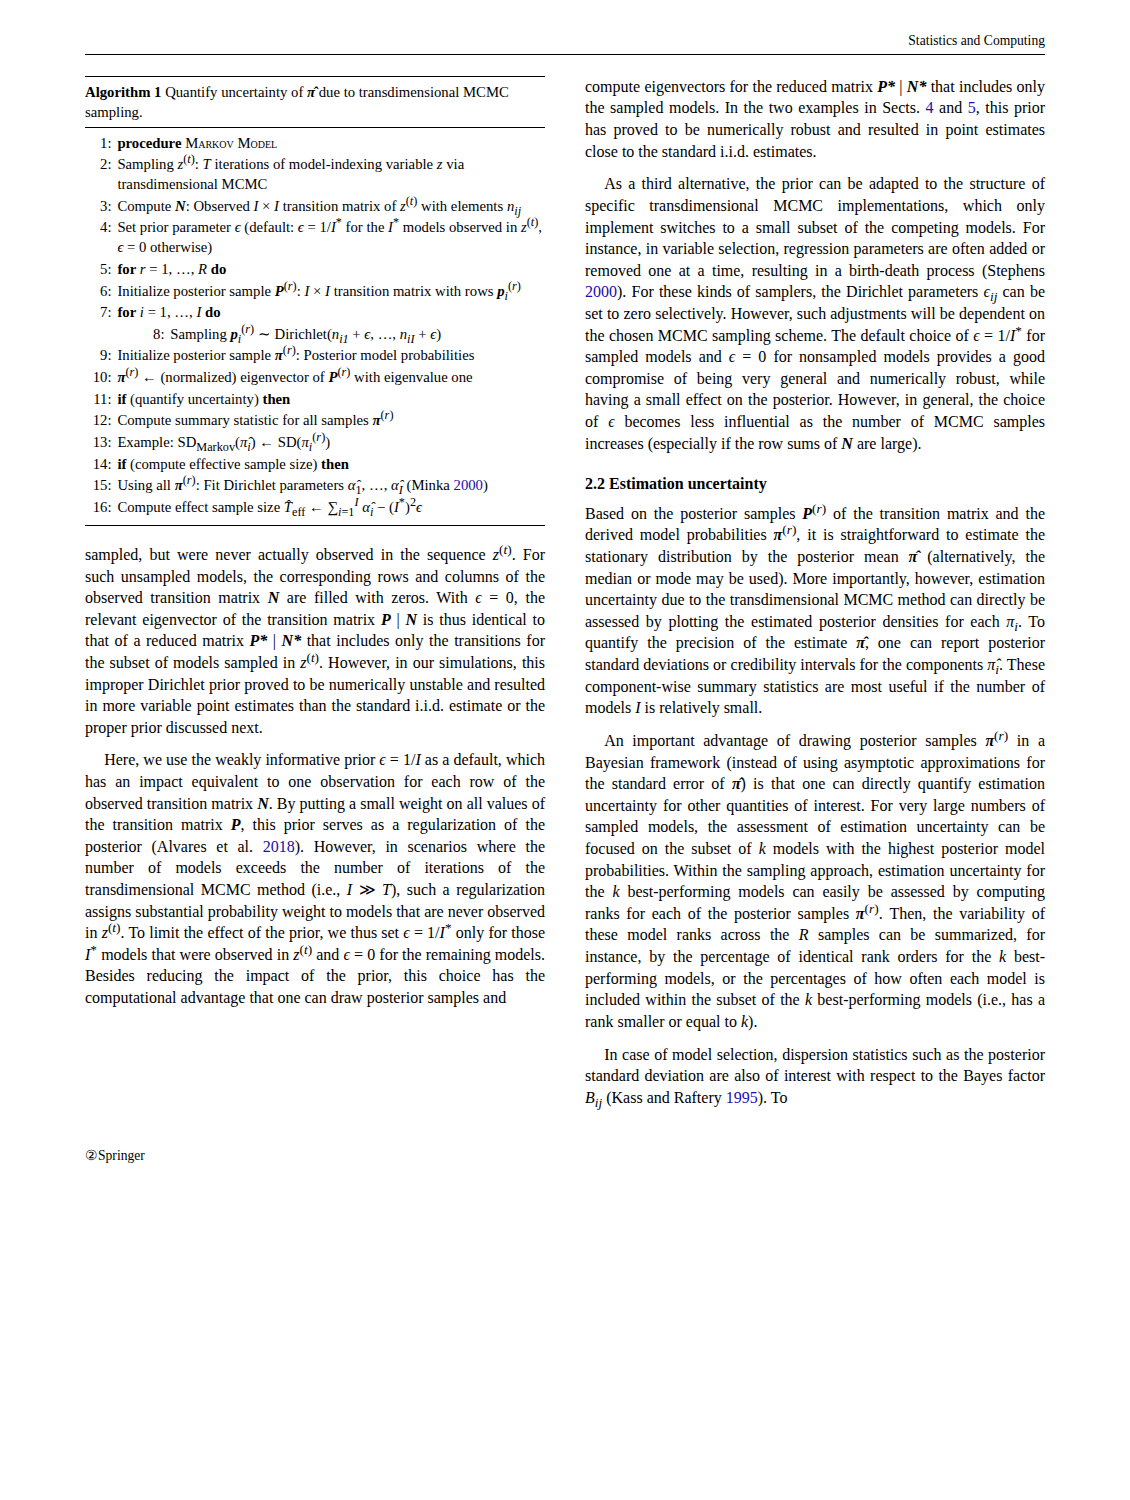Statistics and Computing
Algorithm 1 Quantify uncertainty of π̂ due to transdimensional MCMC sampling.
procedure Markov Model
Sampling z(t): T iterations of model-indexing variable z via transdimensional MCMC
Compute N: Observed I × I transition matrix of z(t) with elements nij
Set prior parameter ϵ (default: ϵ = 1/I* for the I* models observed in z(t), ϵ = 0 otherwise)
for r = 1, …, R do
Initialize posterior sample P(r): I × I transition matrix with rows pi(r)
for i = 1, …, I do
Sampling pi(r) ∼ Dirichlet(ni1 + ϵ, …, niI + ϵ)
Initialize posterior sample π(r): Posterior model probabilities
π(r) ← (normalized) eigenvector of P(r) with eigenvalue one
if (quantify uncertainty) then
Compute summary statistic for all samples π(r)
Example: SDMarkov(π̂i) ← SD(πi(r))
if (compute effective sample size) then
Using all π(r): Fit Dirichlet parameters α̂1, …, α̂I (Minka 2000)
Compute effect sample size T̂eff ← ∑i=1I α̂i − (I*)2ϵ
sampled, but were never actually observed in the sequence z(t). For such unsampled models, the corresponding rows and columns of the observed transition matrix N are filled with zeros. With ϵ = 0, the relevant eigenvector of the transition matrix P | N is thus identical to that of a reduced matrix P* | N* that includes only the transitions for the subset of models sampled in z(t). However, in our simulations, this improper Dirichlet prior proved to be numerically unstable and resulted in more variable point estimates than the standard i.i.d. estimate or the proper prior discussed next.
Here, we use the weakly informative prior ϵ = 1/I as a default, which has an impact equivalent to one observation for each row of the observed transition matrix N. By putting a small weight on all values of the transition matrix P, this prior serves as a regularization of the posterior (Alvares et al. 2018). However, in scenarios where the number of models exceeds the number of iterations of the transdimensional MCMC method (i.e., I ≫ T), such a regularization assigns substantial probability weight to models that are never observed in z(t). To limit the effect of the prior, we thus set ϵ = 1/I* only for those I* models that were observed in z(t) and ϵ = 0 for the remaining models. Besides reducing the impact of the prior, this choice has the computational advantage that one can draw posterior samples and
compute eigenvectors for the reduced matrix P* | N* that includes only the sampled models. In the two examples in Sects. 4 and 5, this prior has proved to be numerically robust and resulted in point estimates close to the standard i.i.d. estimates.
As a third alternative, the prior can be adapted to the structure of specific transdimensional MCMC implementations, which only implement switches to a small subset of the competing models. For instance, in variable selection, regression parameters are often added or removed one at a time, resulting in a birth-death process (Stephens 2000). For these kinds of samplers, the Dirichlet parameters ϵij can be set to zero selectively. However, such adjustments will be dependent on the chosen MCMC sampling scheme. The default choice of ϵ = 1/I* for sampled models and ϵ = 0 for nonsampled models provides a good compromise of being very general and numerically robust, while having a small effect on the posterior. However, in general, the choice of ϵ becomes less influential as the number of MCMC samples increases (especially if the row sums of N are large).
2.2 Estimation uncertainty
Based on the posterior samples P(r) of the transition matrix and the derived model probabilities π(r), it is straightforward to estimate the stationary distribution by the posterior mean π̂ (alternatively, the median or mode may be used). More importantly, however, estimation uncertainty due to the transdimensional MCMC method can directly be assessed by plotting the estimated posterior densities for each πi. To quantify the precision of the estimate π̂, one can report posterior standard deviations or credibility intervals for the components π̂i. These component-wise summary statistics are most useful if the number of models I is relatively small.
An important advantage of drawing posterior samples π(r) in a Bayesian framework (instead of using asymptotic approximations for the standard error of π̂) is that one can directly quantify estimation uncertainty for other quantities of interest. For very large numbers of sampled models, the assessment of estimation uncertainty can be focused on the subset of k models with the highest posterior model probabilities. Within the sampling approach, estimation uncertainty for the k best-performing models can easily be assessed by computing ranks for each of the posterior samples π(r). Then, the variability of these model ranks across the R samples can be summarized, for instance, by the percentage of identical rank orders for the k best-performing models, or the percentages of how often each model is included within the subset of the k best-performing models (i.e., has a rank smaller or equal to k).
In case of model selection, dispersion statistics such as the posterior standard deviation are also of interest with respect to the Bayes factor Bij (Kass and Raftery 1995). To
② Springer